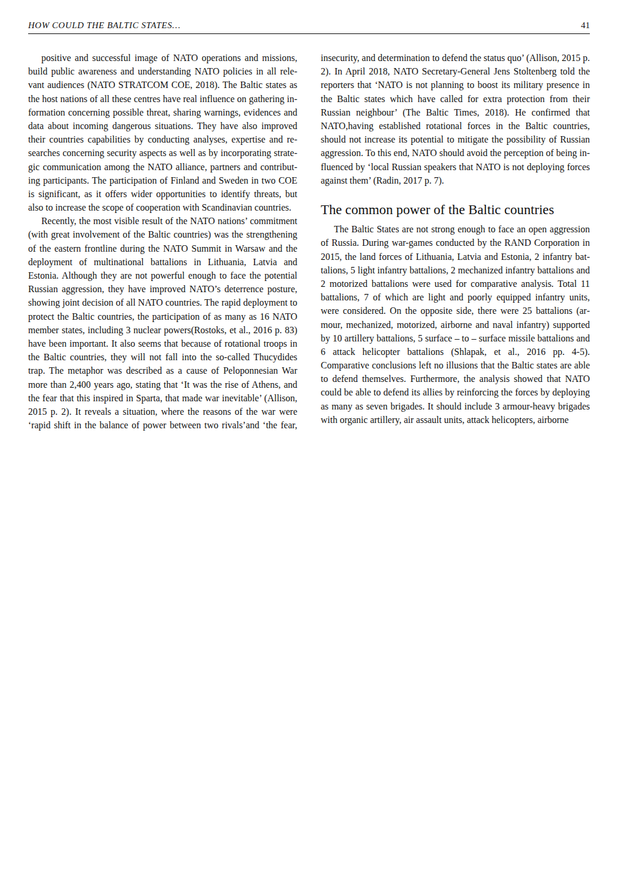How could the Baltic States… 41
positive and successful image of NATO operations and missions, build public awareness and understanding NATO policies in all relevant audiences (NATO STRATCOM COE, 2018). The Baltic states as the host nations of all these centres have real influence on gathering information concerning possible threat, sharing warnings, evidences and data about incoming dangerous situations. They have also improved their countries capabilities by conducting analyses, expertise and researches concerning security aspects as well as by incorporating strategic communication among the NATO alliance, partners and contributing participants. The participation of Finland and Sweden in two COE is significant, as it offers wider opportunities to identify threats, but also to increase the scope of cooperation with Scandinavian countries.
Recently, the most visible result of the NATO nations’ commitment (with great involvement of the Baltic countries) was the strengthening of the eastern frontline during the NATO Summit in Warsaw and the deployment of multinational battalions in Lithuania, Latvia and Estonia. Although they are not powerful enough to face the potential Russian aggression, they have improved NATO’s deterrence posture, showing joint decision of all NATO countries. The rapid deployment to protect the Baltic countries, the participation of as many as 16 NATO member states, including 3 nuclear powers(Rostoks, et al., 2016 p. 83) have been important. It also seems that because of rotational troops in the Baltic countries, they will not fall into the so-called Thucydides trap. The metaphor was described as a cause of Peloponnesian War more than 2,400 years ago, stating that ‘It was the rise of Athens, and the fear that this inspired in Sparta, that made war inevitable’ (Allison, 2015 p. 2). It reveals a situation, where the reasons of the war were ‘rapid shift in the balance of power between two rivals’and ‘the fear, insecurity, and determination to defend the status quo’ (Allison, 2015 p. 2). In April 2018, NATO Secretary-General Jens Stoltenberg told the reporters that ‘NATO is not planning to boost its military presence in the Baltic states which have called for extra protection from their Russian neighbour’ (The Baltic Times, 2018). He confirmed that NATO,having established rotational forces in the Baltic countries, should not increase its potential to mitigate the possibility of Russian aggression. To this end, NATO should avoid the perception of being influenced by ‘local Russian speakers that NATO is not deploying forces against them’ (Radin, 2017 p. 7).
The common power of the Baltic countries
The Baltic States are not strong enough to face an open aggression of Russia. During war-games conducted by the RAND Corporation in 2015, the land forces of Lithuania, Latvia and Estonia, 2 infantry battalions, 5 light infantry battalions, 2 mechanized infantry battalions and 2 motorized battalions were used for comparative analysis. Total 11 battalions, 7 of which are light and poorly equipped infantry units, were considered. On the opposite side, there were 25 battalions (armour, mechanized, motorized, airborne and naval infantry) supported by 10 artillery battalions, 5 surface – to – surface missile battalions and 6 attack helicopter battalions (Shlapak, et al., 2016 pp. 4-5). Comparative conclusions left no illusions that the Baltic states are able to defend themselves. Furthermore, the analysis showed that NATO could be able to defend its allies by reinforcing the forces by deploying as many as seven brigades. It should include 3 armour-heavy brigades with organic artillery, air assault units, attack helicopters, airborne